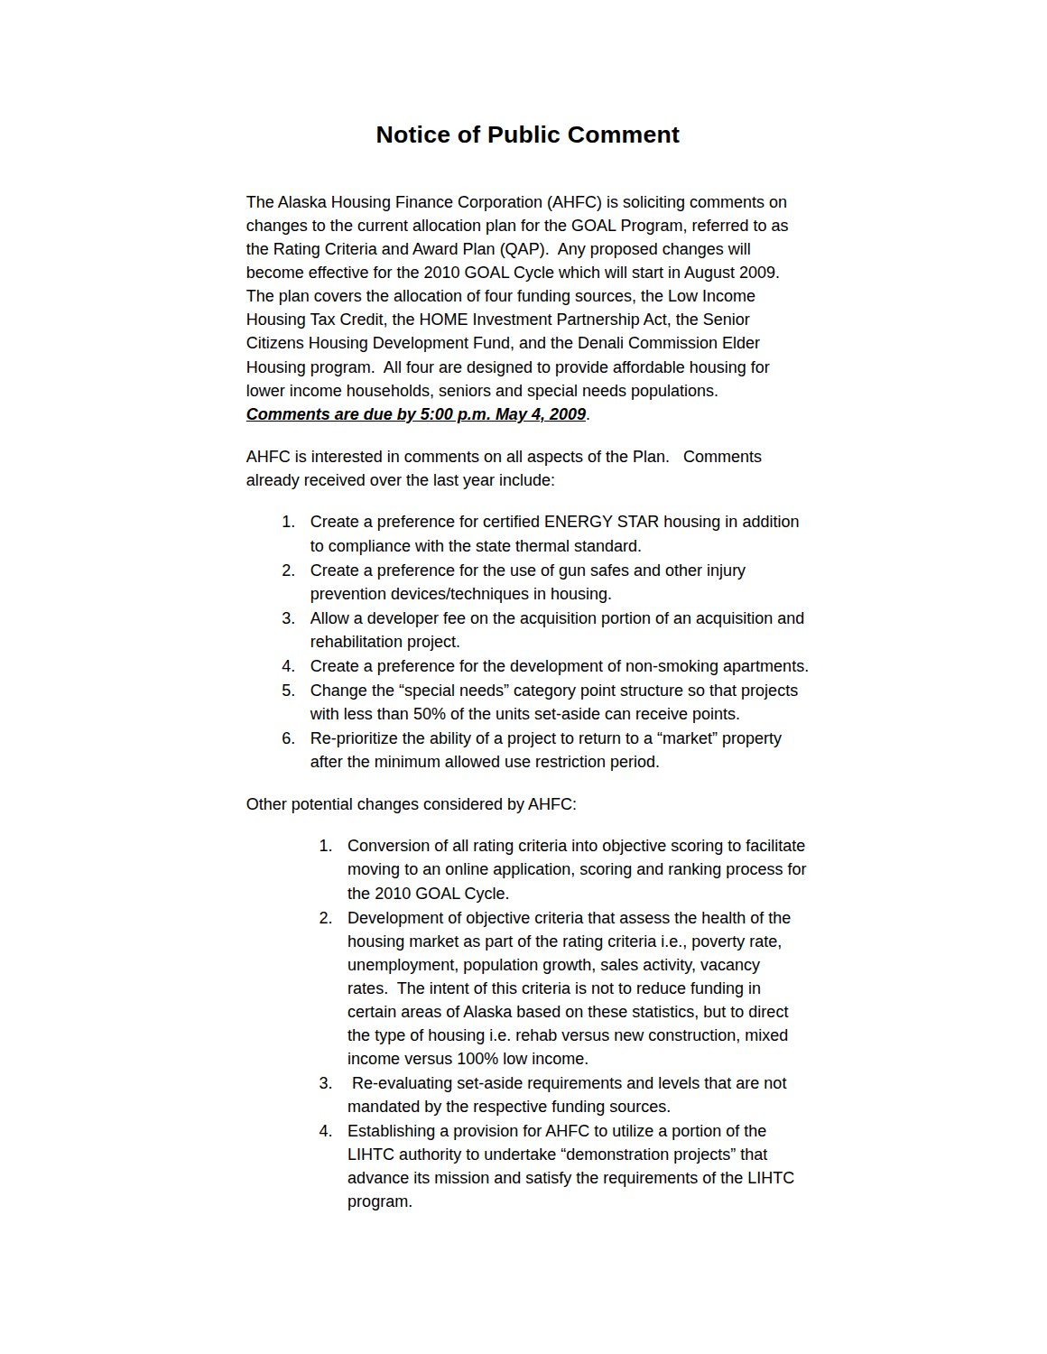Notice of Public Comment
The Alaska Housing Finance Corporation (AHFC) is soliciting comments on changes to the current allocation plan for the GOAL Program, referred to as the Rating Criteria and Award Plan (QAP). Any proposed changes will become effective for the 2010 GOAL Cycle which will start in August 2009. The plan covers the allocation of four funding sources, the Low Income Housing Tax Credit, the HOME Investment Partnership Act, the Senior Citizens Housing Development Fund, and the Denali Commission Elder Housing program. All four are designed to provide affordable housing for lower income households, seniors and special needs populations. Comments are due by 5:00 p.m. May 4, 2009.
AHFC is interested in comments on all aspects of the Plan. Comments already received over the last year include:
Create a preference for certified ENERGY STAR housing in addition to compliance with the state thermal standard.
Create a preference for the use of gun safes and other injury prevention devices/techniques in housing.
Allow a developer fee on the acquisition portion of an acquisition and rehabilitation project.
Create a preference for the development of non-smoking apartments.
Change the “special needs” category point structure so that projects with less than 50% of the units set-aside can receive points.
Re-prioritize the ability of a project to return to a “market” property after the minimum allowed use restriction period.
Other potential changes considered by AHFC:
Conversion of all rating criteria into objective scoring to facilitate moving to an online application, scoring and ranking process for the 2010 GOAL Cycle.
Development of objective criteria that assess the health of the housing market as part of the rating criteria i.e., poverty rate, unemployment, population growth, sales activity, vacancy rates. The intent of this criteria is not to reduce funding in certain areas of Alaska based on these statistics, but to direct the type of housing i.e. rehab versus new construction, mixed income versus 100% low income.
Re-evaluating set-aside requirements and levels that are not mandated by the respective funding sources.
Establishing a provision for AHFC to utilize a portion of the LIHTC authority to undertake “demonstration projects” that advance its mission and satisfy the requirements of the LIHTC program.